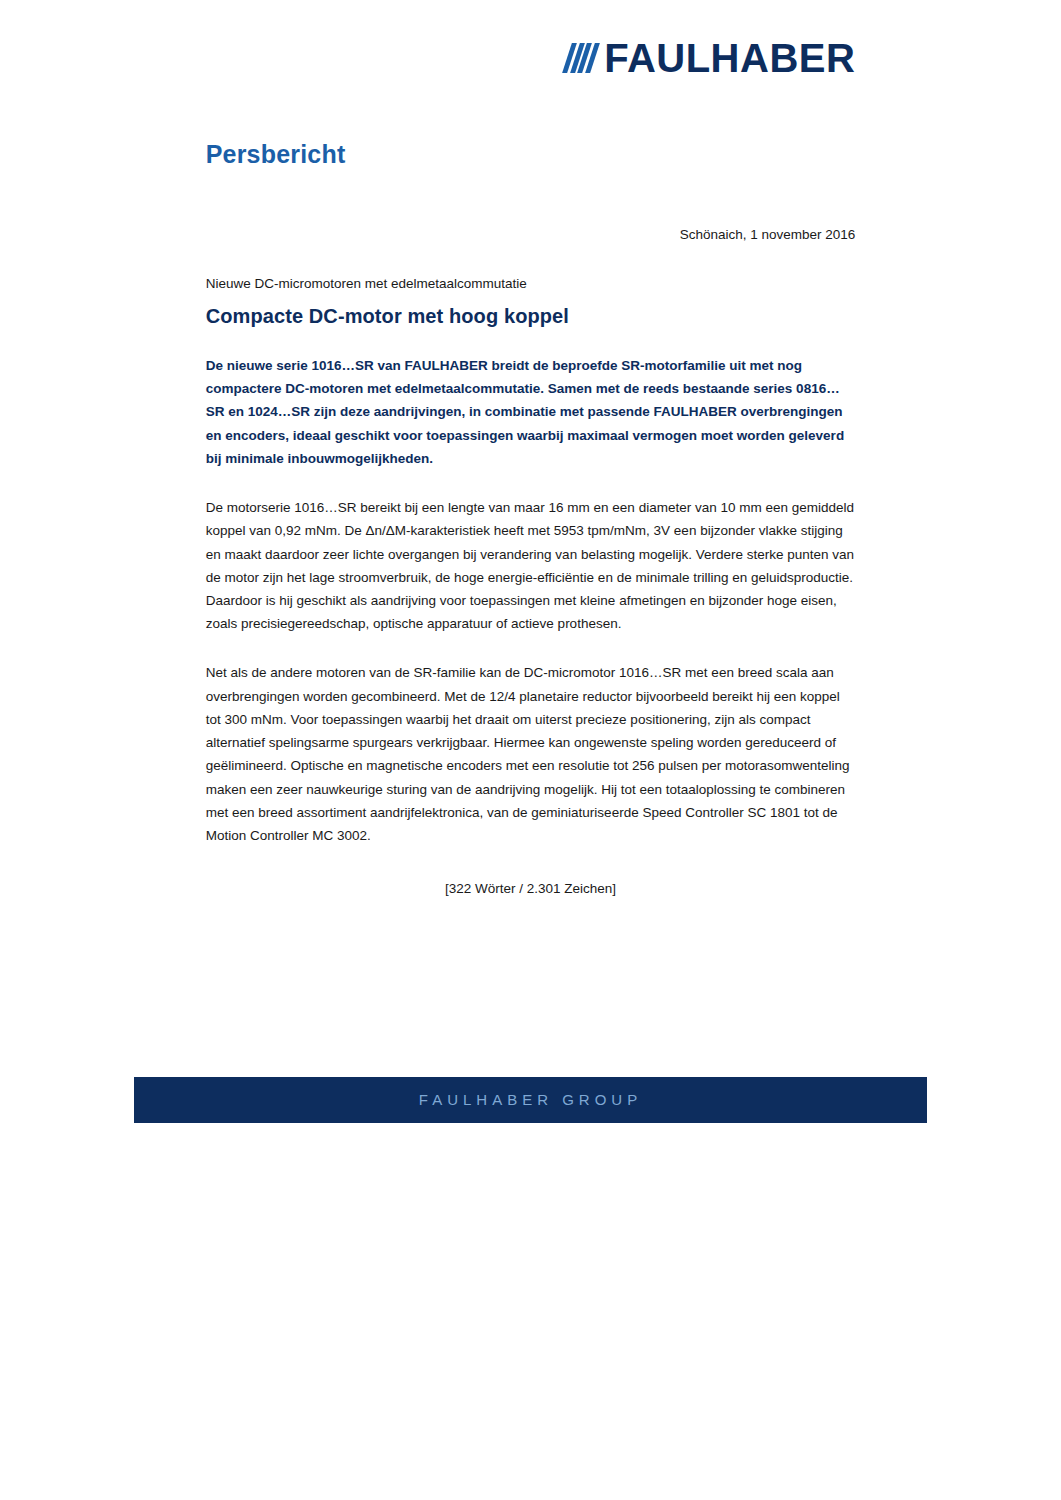FAULHABER
Persbericht
Schönaich, 1 november 2016
Nieuwe DC-micromotoren met edelmetaalcommutatie
Compacte DC-motor met hoog koppel
De nieuwe serie 1016…SR van FAULHABER breidt de beproefde SR-motorfamilie uit met nog compactere DC-motoren met edelmetaalcommutatie. Samen met de reeds bestaande series 0816…SR en 1024…SR zijn deze aandrijvingen, in combinatie met passende FAULHABER overbrengingen en encoders, ideaal geschikt voor toepassingen waarbij maximaal vermogen moet worden geleverd bij minimale inbouwmogelijkheden.
De motorserie 1016…SR bereikt bij een lengte van maar 16 mm en een diameter van 10 mm een gemiddeld koppel van 0,92 mNm. De Δn/ΔM-karakteristiek heeft met 5953 tpm/mNm, 3V een bijzonder vlakke stijging en maakt daardoor zeer lichte overgangen bij verandering van belasting mogelijk. Verdere sterke punten van de motor zijn het lage stroomverbruik, de hoge energie-efficiëntie en de minimale trilling en geluidsproductie. Daardoor is hij geschikt als aandrijving voor toepassingen met kleine afmetingen en bijzonder hoge eisen, zoals precisiegereedschap, optische apparatuur of actieve prothesen.
Net als de andere motoren van de SR-familie kan de DC-micromotor 1016…SR met een breed scala aan overbrengingen worden gecombineerd. Met de 12/4 planetaire reductor bijvoorbeeld bereikt hij een koppel tot 300 mNm. Voor toepassingen waarbij het draait om uiterst precieze positionering, zijn als compact alternatief spelingsarme spurgears verkrijgbaar. Hiermee kan ongewenste speling worden gereduceerd of geëlimineerd. Optische en magnetische encoders met een resolutie tot 256 pulsen per motorasomwenteling maken een zeer nauwkeurige sturing van de aandrijving mogelijk. Hij tot een totaaloplossing te combineren met een breed assortiment aandrijfelektronica, van de geminiaturiseerde Speed Controller SC 1801 tot de Motion Controller MC 3002.
[322 Wörter / 2.301 Zeichen]
Faulhaber Group